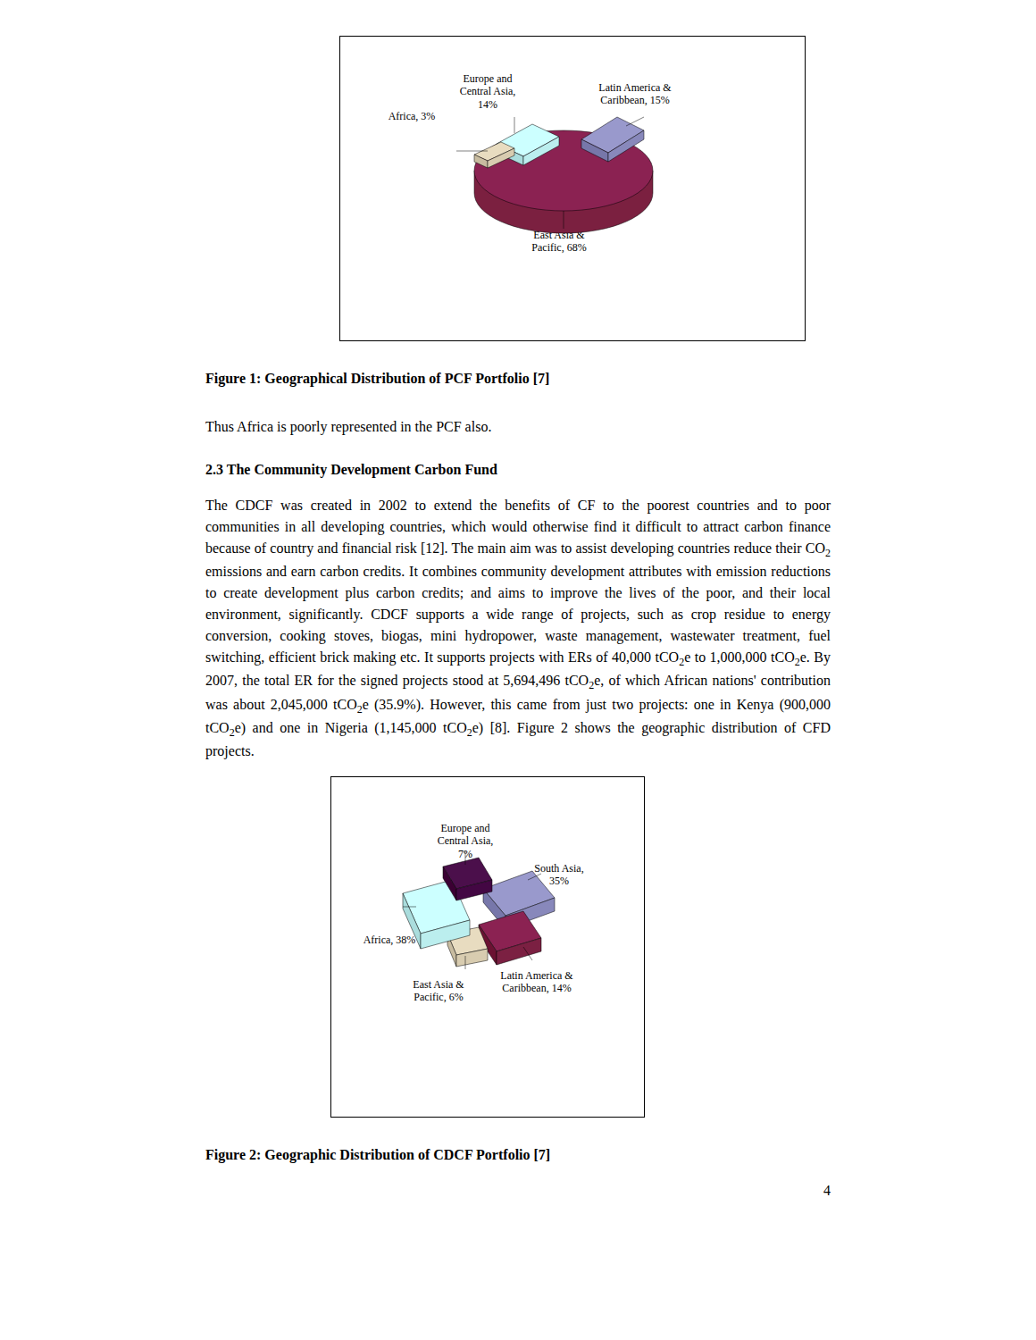Europe and
Central Asia,
14%
Africa, 3%
Latin America &
Caribbean, 15%
East Asia &
Pacific, 68%
Figure 1: Geographical Distribution of PCF Portfolio [7]
Thus Africa is poorly represented in the PCF also.
2.3 The Community Development Carbon Fund
The CDCF was created in 2002 to extend the benefits of CF to the poorest countries and to poor communities in all developing countries, which would otherwise find it difficult to attract carbon finance because of country and financial risk [12]. The main aim was to assist developing countries reduce their CO2 emissions and earn carbon credits. It combines community development attributes with emission reductions to create development plus carbon credits; and aims to improve the lives of the poor, and their local environment, significantly. CDCF supports a wide range of projects, such as crop residue to energy conversion, cooking stoves, biogas, mini hydropower, waste management, wastewater treatment, fuel switching, efficient brick making etc. It supports projects with ERs of 40,000 tCO2e to 1,000,000 tCO2e. By 2007, the total ER for the signed projects stood at 5,694,496 tCO2e, of which African nations' contribution was about 2,045,000 tCO2e (35.9%). However, this came from just two projects: one in Kenya (900,000 tCO2e) and one in Nigeria (1,145,000 tCO2e) [8]. Figure 2 shows the geographic distribution of CFD projects.
Europe and
Central Asia,
7%
South Asia,
35%
Africa, 38%
East Asia &
Pacific, 6%
Latin America &
Caribbean, 14%
Figure 2: Geographic Distribution of CDCF Portfolio [7]
4